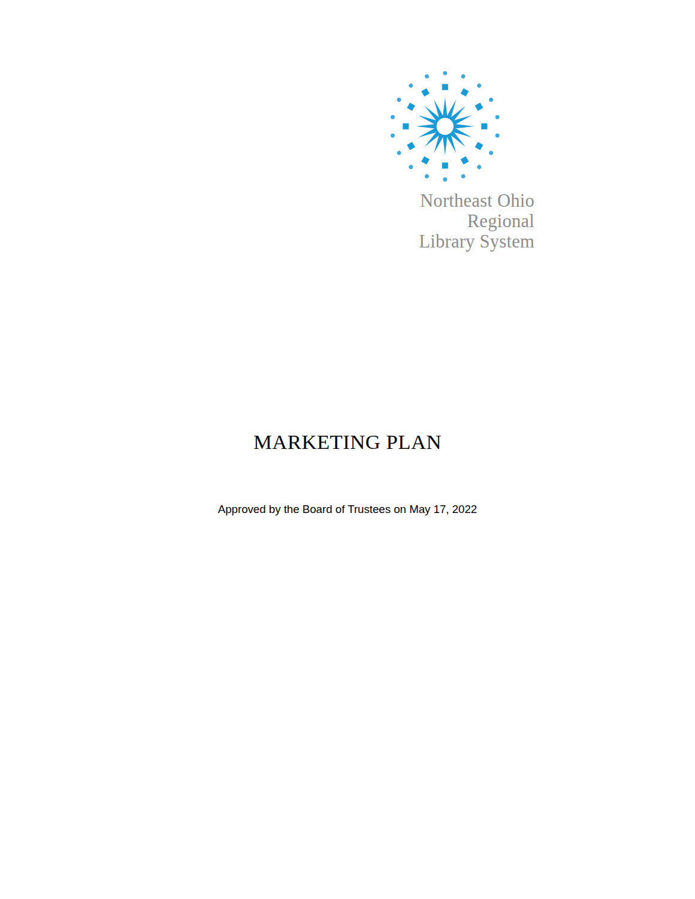Northeast Ohio
Regional
Library System
MARKETING PLAN
Approved by the Board of Trustees on May 17, 2022